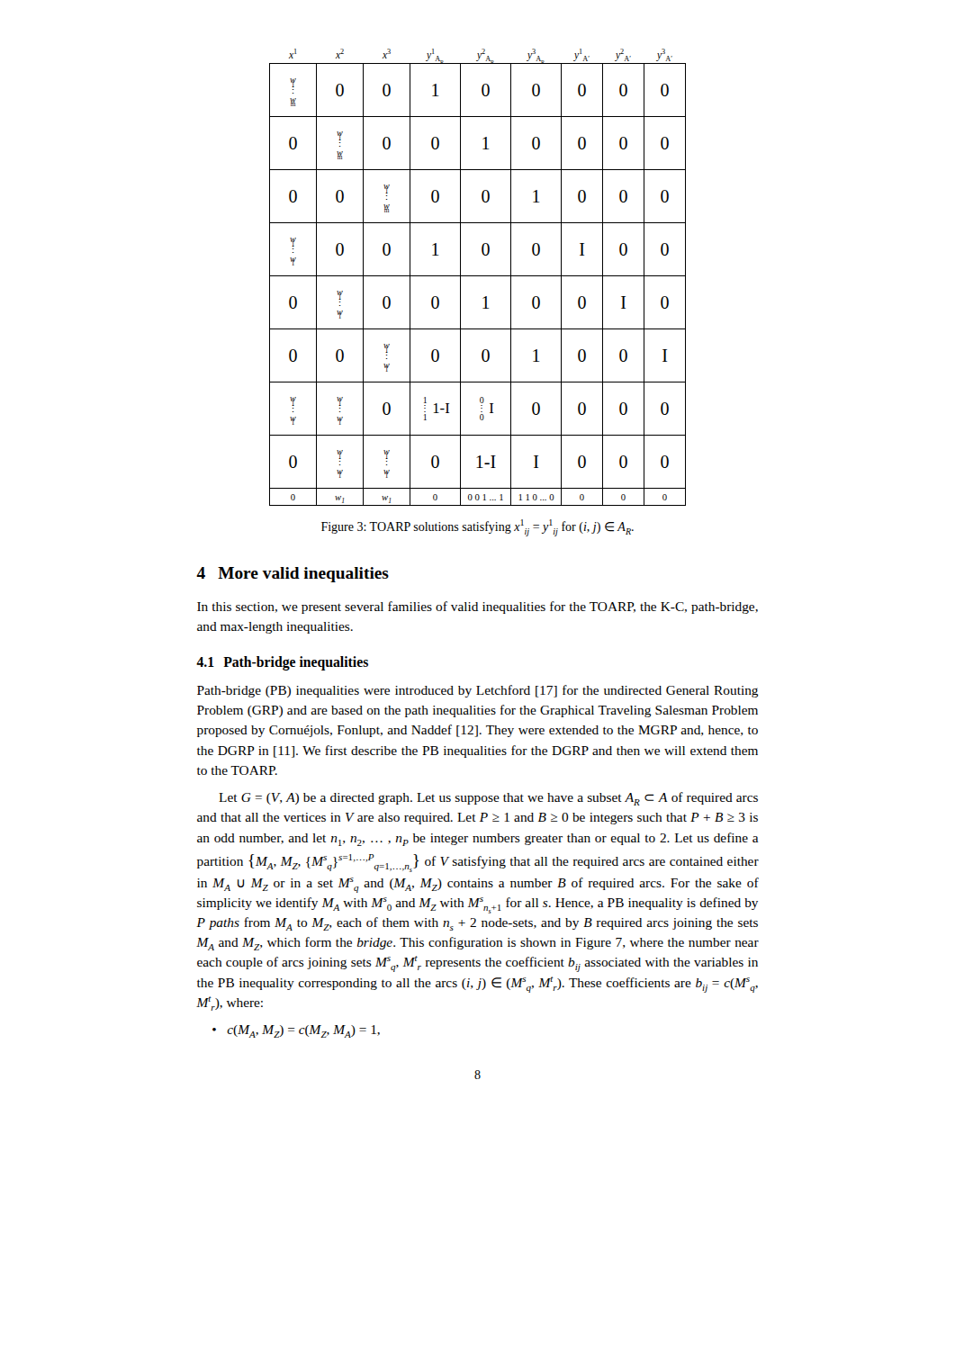| x 1 | x 2 | x 3 | y 1 A R | y 2 A R | y 3 A R | y 1 A′ | y 2 A′ | y 3 A′ |
| --- | --- | --- | --- | --- | --- | --- | --- | --- |
| w 1 ⋮ w m | 0 | 0 | 1 | 0 | 0 | 0 | 0 | 0 |
| 0 | w 1 ⋮ w m | 0 | 0 | 1 | 0 | 0 | 0 | 0 |
| 0 | 0 | w 1 ⋮ w m | 0 | 0 | 1 | 0 | 0 | 0 |
| w 1 ⋮ w 1 | 0 | 0 | 1 | 0 | 0 | I | 0 | 0 |
| 0 | w 1 ⋮ w 1 | 0 | 0 | 1 | 0 | 0 | I | 0 |
| 0 | 0 | w 1 ⋮ w 1 | 0 | 0 | 1 | 0 | 0 | I |
| w 1 ⋮ w 1 | w 1 ⋮ w 1 | 0 | 1 ⋮ 1 1-I | 0 ⋮ 0 I | 0 | 0 | 0 | 0 |
| 0 | w 1 ⋮ w 1 | w 1 ⋮ w 1 | 0 | 1-I | I | 0 | 0 | 0 |
| 0 | w 1 | w 1 | 0 | 0 0 1 ... 1 | 1 1 0 ... 0 | 0 | 0 | 0 |
Figure 3: TOARP solutions satisfying x1ij = y1ij for (i, j) ∈ AR.
4 More valid inequalities
In this section, we present several families of valid inequalities for the TOARP, the K-C, path-bridge, and max-length inequalities.
4.1 Path-bridge inequalities
Path-bridge (PB) inequalities were introduced by Letchford [17] for the undirected General Routing Problem (GRP) and are based on the path inequalities for the Graphical Traveling Salesman Problem proposed by Cornuéjols, Fonlupt, and Naddef [12]. They were extended to the MGRP and, hence, to the DGRP in [11]. We first describe the PB inequalities for the DGRP and then we will extend them to the TOARP.
Let G = (V, A) be a directed graph. Let us suppose that we have a subset AR ⊂ A of required arcs and that all the vertices in V are also required. Let P ≥ 1 and B ≥ 0 be integers such that P + B ≥ 3 is an odd number, and let n1, n2, … , nP be integer numbers greater than or equal to 2. Let us define a partition {MA, MZ, {Msq}s=1,…,Pq=1,…,ns} of V satisfying that all the required arcs are contained either in MA ∪ MZ or in a set Msq and (MA, MZ) contains a number B of required arcs. For the sake of simplicity we identify MA with Ms0 and MZ with Msns+1 for all s. Hence, a PB inequality is defined by P paths from MA to MZ, each of them with ns + 2 node-sets, and by B required arcs joining the sets MA and MZ, which form the bridge. This configuration is shown in Figure 7, where the number near each couple of arcs joining sets Msq, Mtr represents the coefficient bij associated with the variables in the PB inequality corresponding to all the arcs (i, j) ∈ (Msq, Mtr). These coefficients are bij = c(Msq, Mtr), where:
c(MA, MZ) = c(MZ, MA) = 1,
8